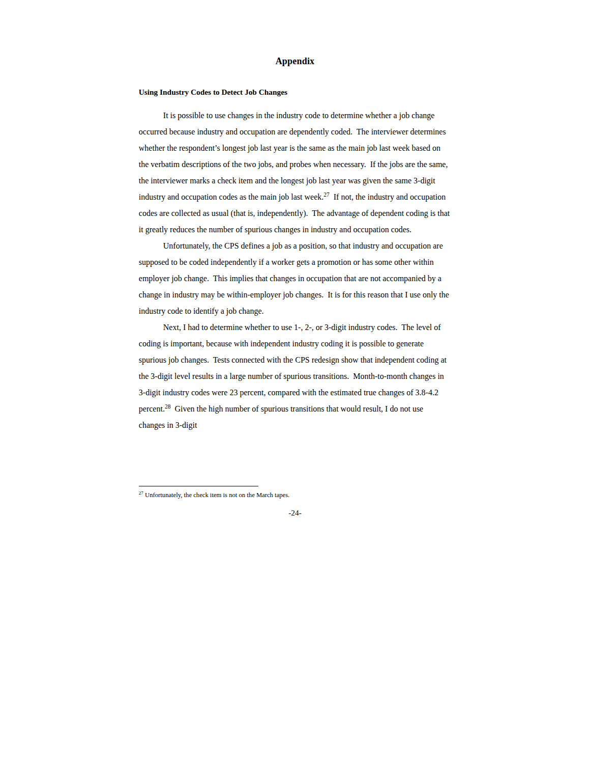Appendix
Using Industry Codes to Detect Job Changes
It is possible to use changes in the industry code to determine whether a job change occurred because industry and occupation are dependently coded. The interviewer determines whether the respondent’s longest job last year is the same as the main job last week based on the verbatim descriptions of the two jobs, and probes when necessary. If the jobs are the same, the interviewer marks a check item and the longest job last year was given the same 3-digit industry and occupation codes as the main job last week.27 If not, the industry and occupation codes are collected as usual (that is, independently). The advantage of dependent coding is that it greatly reduces the number of spurious changes in industry and occupation codes.
Unfortunately, the CPS defines a job as a position, so that industry and occupation are supposed to be coded independently if a worker gets a promotion or has some other within employer job change. This implies that changes in occupation that are not accompanied by a change in industry may be within-employer job changes. It is for this reason that I use only the industry code to identify a job change.
Next, I had to determine whether to use 1-, 2-, or 3-digit industry codes. The level of coding is important, because with independent industry coding it is possible to generate spurious job changes. Tests connected with the CPS redesign show that independent coding at the 3-digit level results in a large number of spurious transitions. Month-to-month changes in 3-digit industry codes were 23 percent, compared with the estimated true changes of 3.8-4.2 percent.28 Given the high number of spurious transitions that would result, I do not use changes in 3-digit
27 Unfortunately, the check item is not on the March tapes.
-24-